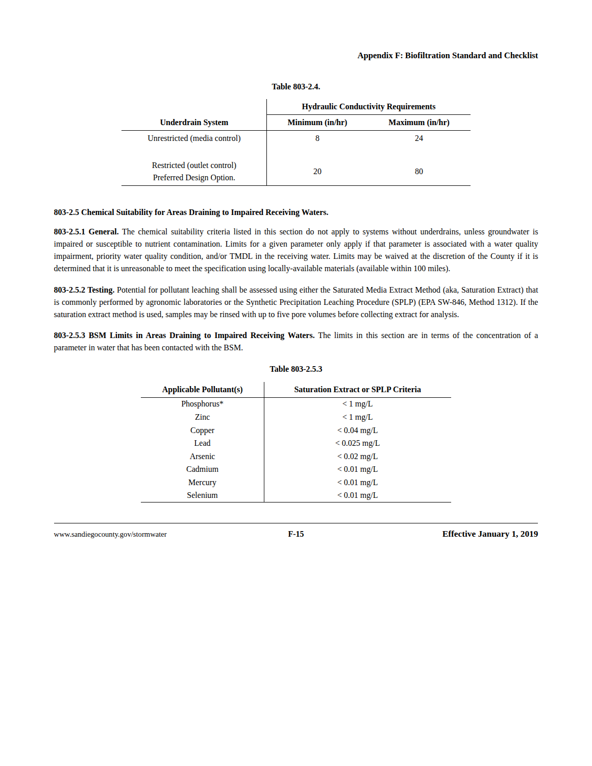Appendix F: Biofiltration Standard and Checklist
Table 803-2.4.
| | Hydraulic Conductivity Requirements |
| Underdrain System | Minimum (in/hr) | Maximum (in/hr) |
| Unrestricted (media control) | 8 | 24 |
| Restricted (outlet control) Preferred Design Option. | 20 | 80 |
803-2.5 Chemical Suitability for Areas Draining to Impaired Receiving Waters.
803-2.5.1 General. The chemical suitability criteria listed in this section do not apply to systems without underdrains, unless groundwater is impaired or susceptible to nutrient contamination. Limits for a given parameter only apply if that parameter is associated with a water quality impairment, priority water quality condition, and/or TMDL in the receiving water. Limits may be waived at the discretion of the County if it is determined that it is unreasonable to meet the specification using locally-available materials (available within 100 miles).
803-2.5.2 Testing. Potential for pollutant leaching shall be assessed using either the Saturated Media Extract Method (aka, Saturation Extract) that is commonly performed by agronomic laboratories or the Synthetic Precipitation Leaching Procedure (SPLP) (EPA SW-846, Method 1312). If the saturation extract method is used, samples may be rinsed with up to five pore volumes before collecting extract for analysis.
803-2.5.3 BSM Limits in Areas Draining to Impaired Receiving Waters. The limits in this section are in terms of the concentration of a parameter in water that has been contacted with the BSM.
Table 803-2.5.3
| Applicable Pollutant(s) | Saturation Extract or SPLP Criteria |
| --- | --- |
| Phosphorus* | < 1 mg/L |
| Zinc | < 1 mg/L |
| Copper | < 0.04 mg/L |
| Lead | < 0.025 mg/L |
| Arsenic | < 0.02 mg/L |
| Cadmium | < 0.01 mg/L |
| Mercury | < 0.01 mg/L |
| Selenium | < 0.01 mg/L |
www.sandiegocounty.gov/stormwater
F-15
Effective January 1, 2019